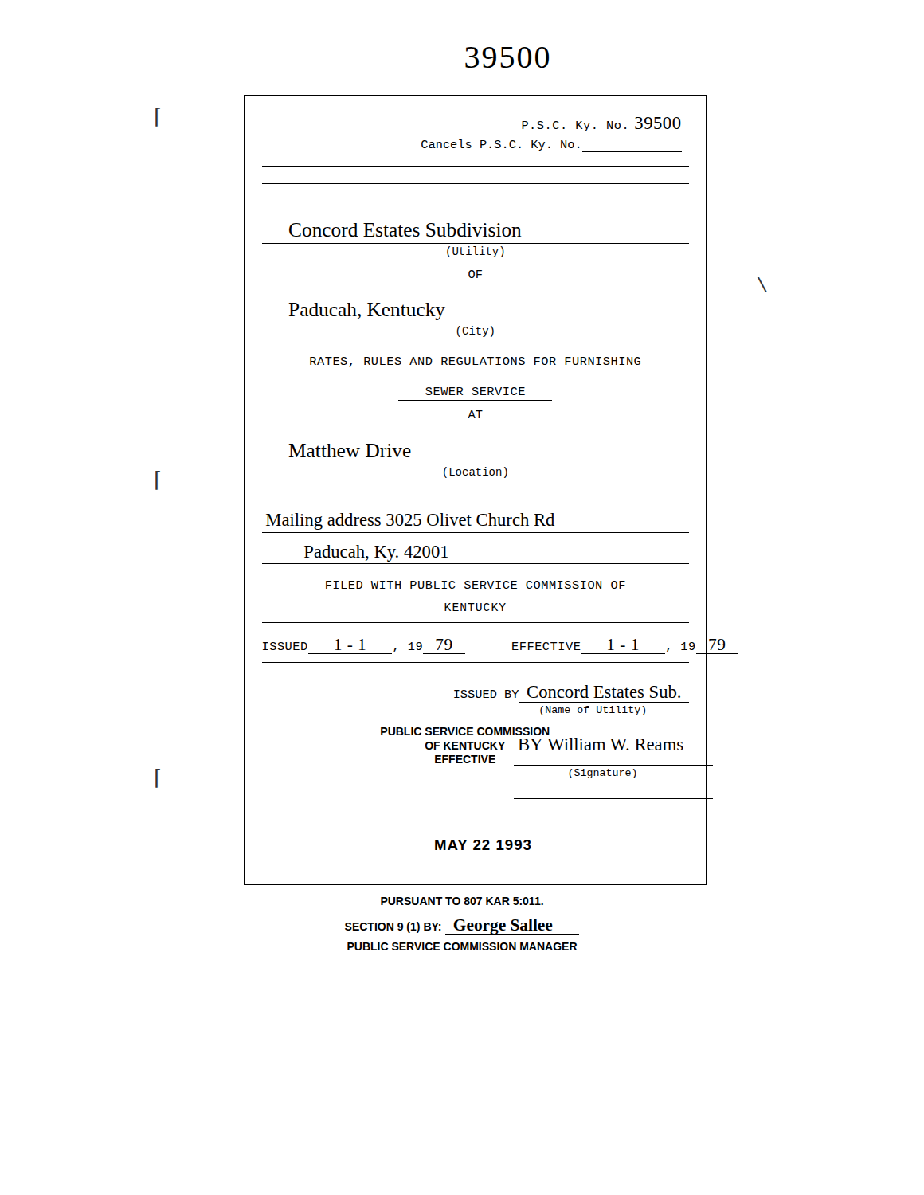⌈
⌈
⌈
\
39500
P.S.C. Ky. No. 39500
Cancels P.S.C. Ky. No.
Concord Estates Subdivision
(Utility)
OF
Paducah, Kentucky
(City)
RATES, RULES AND REGULATIONS FOR FURNISHING
SEWER SERVICE
AT
Matthew Drive
(Location)
Mailing address 3025 Olivet Church Rd
Paducah, Ky. 42001
FILED WITH PUBLIC SERVICE COMMISSION OF
KENTUCKY
ISSUED1 - 1, 1979 EFFECTIVE1 - 1, 1979
ISSUED BYConcord Estates Sub.
(Name of Utility)
PUBLIC SERVICE COMMISSION
OF KENTUCKY
EFFECTIVE
BY William W. Reams
(Signature)
MAY 22 1993
PURSUANT TO 807 KAR 5:011.
SECTION 9 (1)
BY:George Sallee
PUBLIC SERVICE COMMISSION MANAGER